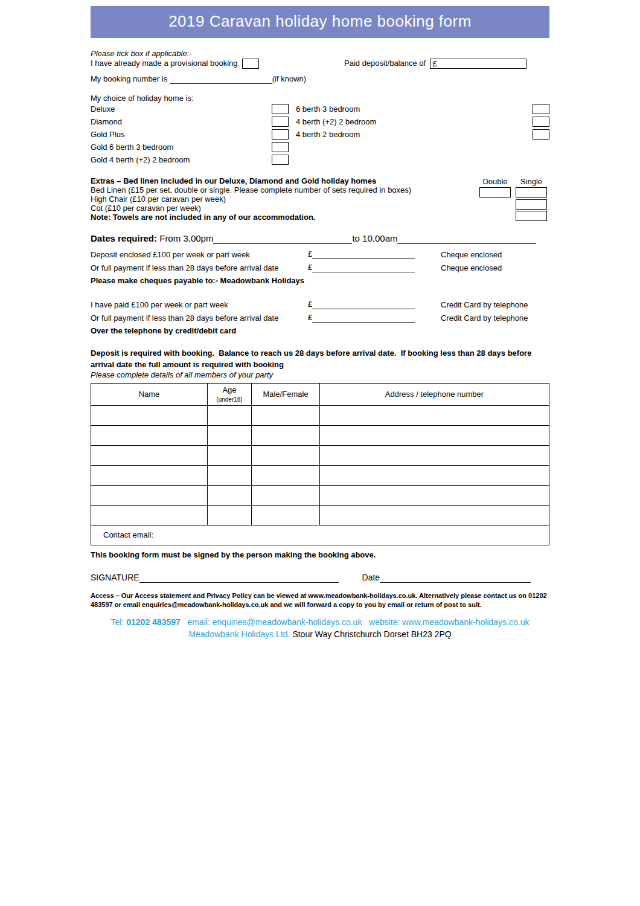2019 Caravan holiday home booking form
Please tick box if applicable:-
| I have already made a provisional booking | Paid deposit/balance of £ |
My booking number is (if known)
My choice of holiday home is:
| Deluxe | | 6 berth 3 bedroom | |
| Diamond | | 4 berth (+2) 2 bedroom | |
| Gold Plus | | 4 berth 2 bedroom | |
| Gold 6 berth 3 bedroom | | | |
| Gold 4 berth (+2) 2 bedroom | | | |
| Extras – Bed linen included in our Deluxe, Diamond and Gold holiday homes Bed Linen (£15 per set, double or single. Please complete number of sets required in boxes) High Chair (£10 per caravan per week) Cot (£10 per caravan per week) Note: Towels are not included in any of our accommodation. | / Double / Single / |
Dates required: From 3.00pm to 10.00am
| Deposit enclosed £100 per week or part week | £ | Cheque enclosed |
| Or full payment if less than 28 days before arrival date | £ | Cheque enclosed |
| Please make cheques payable to:- Meadowbank Holidays |
| I have paid £100 per week or part week | £ | Credit Card by telephone |
| Or full payment if less than 28 days before arrival date | £ | Credit Card by telephone |
| Over the telephone by credit/debit card |
Deposit is required with booking. Balance to reach us 28 days before arrival date. If booking less than 28 days before arrival date the full amount is required with booking
Please complete details of all members of your party
| Name | Age (under18) | Male/Female | Address / telephone number |
| --- | --- | --- | --- |
| Contact email: |
This booking form must be signed by the person making the booking above.
SIGNATURE Date
Access – Our Access statement and Privacy Policy can be viewed at www.meadowbank-holidays.co.uk. Alternatively please contact us on 01202 483597 or email enquiries@meadowbank-holidays.co.uk and we will forward a copy to you by email or return of post to suit.
Tel: 01202 483597 email: enquiries@meadowbank-holidays.co.uk website: www.meadowbank-holidays.co.uk
Meadowbank Holidays Ltd. Stour Way Christchurch Dorset BH23 2PQ